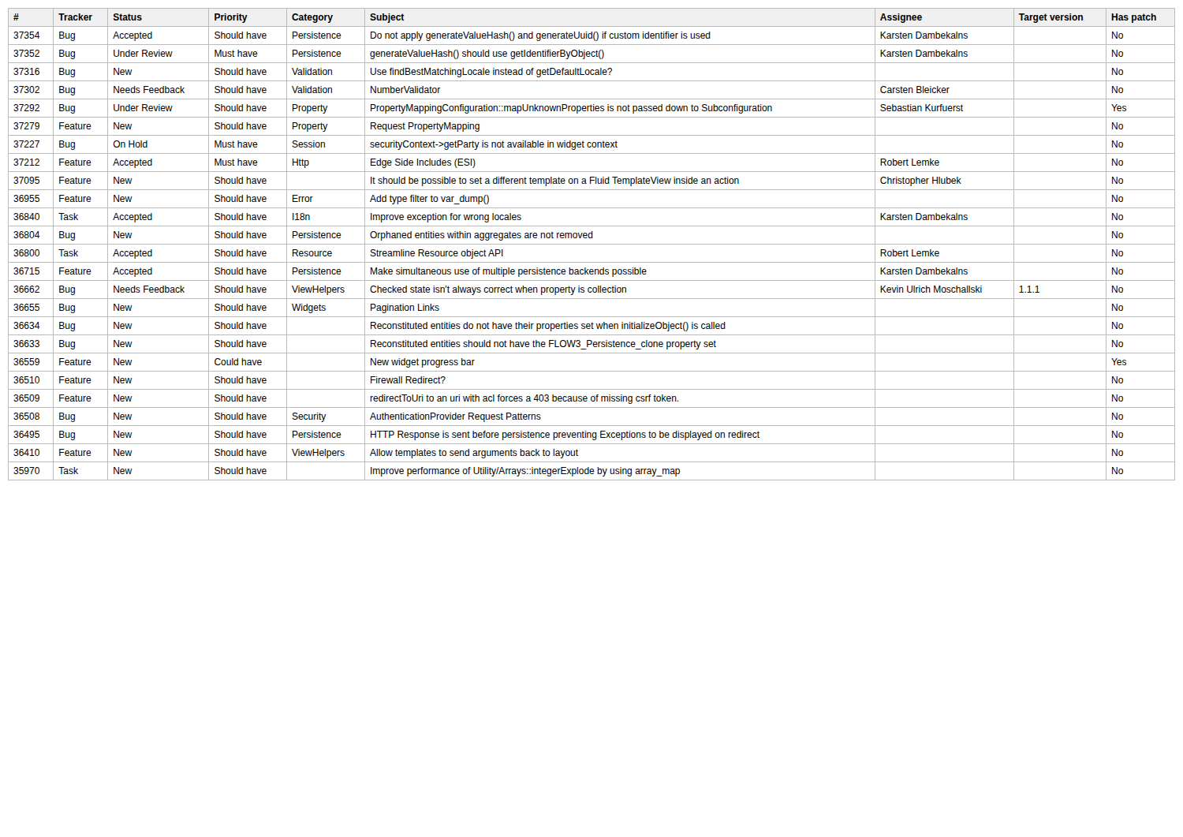| # | Tracker | Status | Priority | Category | Subject | Assignee | Target version | Has patch |
| --- | --- | --- | --- | --- | --- | --- | --- | --- |
| 37354 | Bug | Accepted | Should have | Persistence | Do not apply generateValueHash() and generateUuid() if custom identifier is used | Karsten Dambekalns | | No |
| 37352 | Bug | Under Review | Must have | Persistence | generateValueHash() should use getIdentifierByObject() | Karsten Dambekalns | | No |
| 37316 | Bug | New | Should have | Validation | Use findBestMatchingLocale instead of getDefaultLocale? | | | No |
| 37302 | Bug | Needs Feedback | Should have | Validation | NumberValidator | Carsten Bleicker | | No |
| 37292 | Bug | Under Review | Should have | Property | PropertyMappingConfiguration::mapUnknownProperties is not passed down to Subconfiguration | Sebastian Kurfuerst | | Yes |
| 37279 | Feature | New | Should have | Property | Request PropertyMapping | | | No |
| 37227 | Bug | On Hold | Must have | Session | securityContext->getParty is not available in widget context | | | No |
| 37212 | Feature | Accepted | Must have | Http | Edge Side Includes (ESI) | Robert Lemke | | No |
| 37095 | Feature | New | Should have | | It should be possible to set a different template on a Fluid TemplateView inside an action | Christopher Hlubek | | No |
| 36955 | Feature | New | Should have | Error | Add type filter to var_dump() | | | No |
| 36840 | Task | Accepted | Should have | I18n | Improve exception for wrong locales | Karsten Dambekalns | | No |
| 36804 | Bug | New | Should have | Persistence | Orphaned entities within aggregates are not removed | | | No |
| 36800 | Task | Accepted | Should have | Resource | Streamline Resource object API | Robert Lemke | | No |
| 36715 | Feature | Accepted | Should have | Persistence | Make simultaneous use of multiple persistence backends possible | Karsten Dambekalns | | No |
| 36662 | Bug | Needs Feedback | Should have | ViewHelpers | Checked state isn't always correct when property is collection | Kevin Ulrich Moschallski | 1.1.1 | No |
| 36655 | Bug | New | Should have | Widgets | Pagination Links | | | No |
| 36634 | Bug | New | Should have | | Reconstituted entities do not have their properties set when initializeObject() is called | | | No |
| 36633 | Bug | New | Should have | | Reconstituted entities should not have the FLOW3_Persistence_clone property set | | | No |
| 36559 | Feature | New | Could have | | New widget progress bar | | | Yes |
| 36510 | Feature | New | Should have | | Firewall Redirect? | | | No |
| 36509 | Feature | New | Should have | | redirectToUri to an uri with acl forces a 403 because of missing csrf token. | | | No |
| 36508 | Bug | New | Should have | Security | AuthenticationProvider Request Patterns | | | No |
| 36495 | Bug | New | Should have | Persistence | HTTP Response is sent before persistence preventing Exceptions to be displayed on redirect | | | No |
| 36410 | Feature | New | Should have | ViewHelpers | Allow templates to send arguments back to layout | | | No |
| 35970 | Task | New | Should have | | Improve performance of Utility/Arrays::integerExplode by using array_map | | | No |